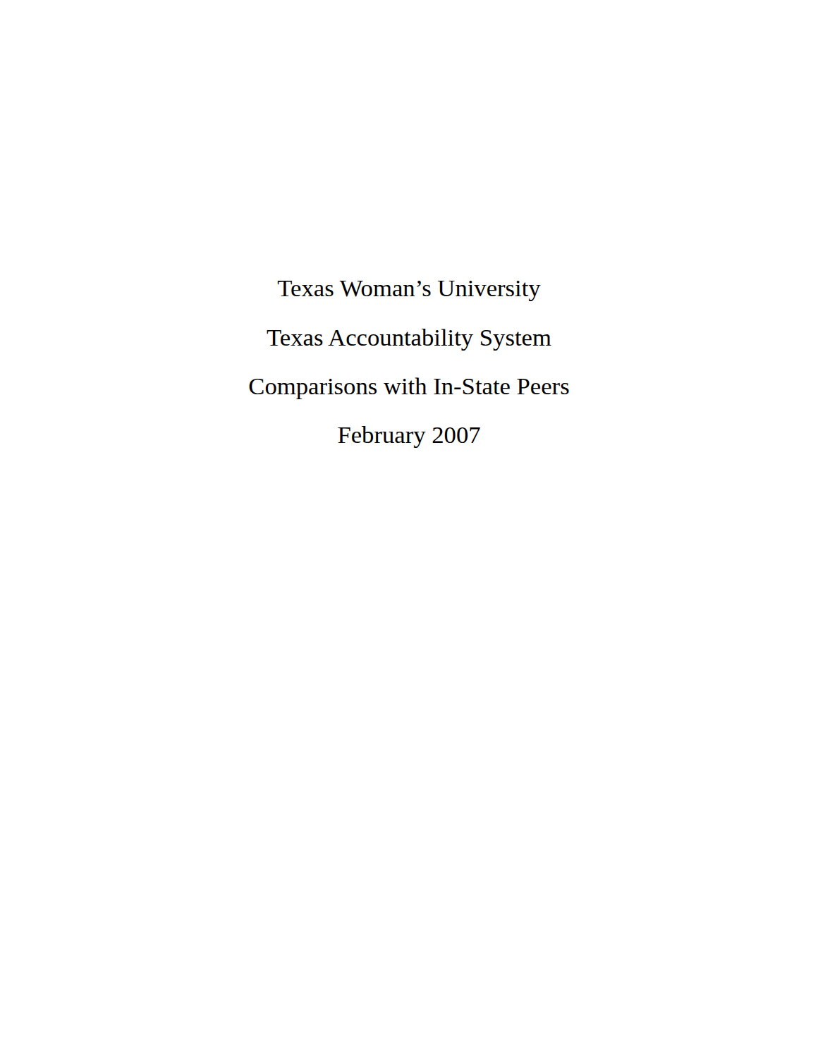Texas Woman’s University
Texas Accountability System
Comparisons with In-State Peers
February 2007